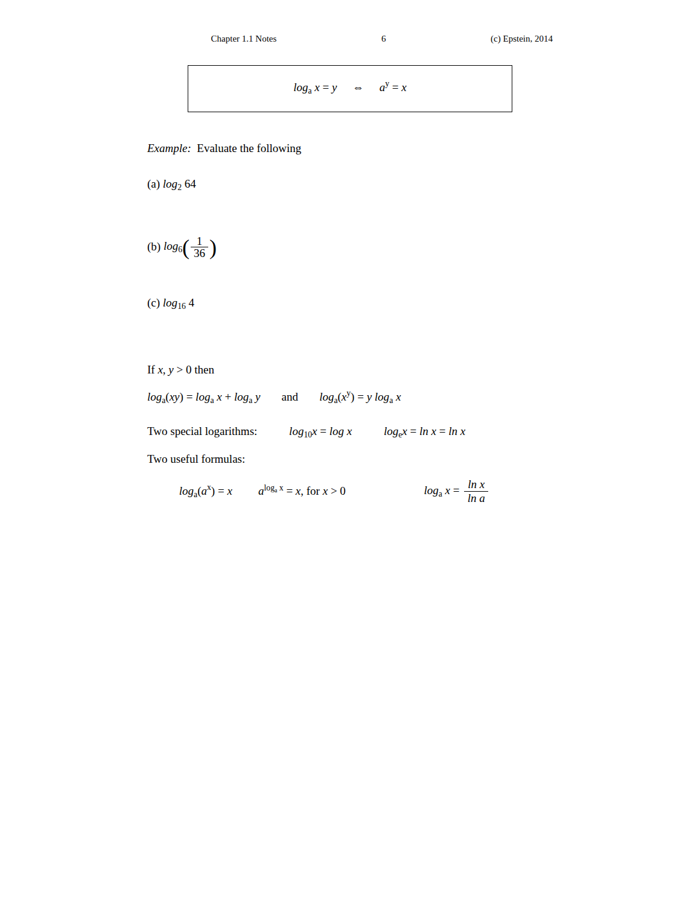Chapter 1.1 Notes
6
(c) Epstein, 2014
loga x = y ⇔ ay = x
Example: Evaluate the following
(a) log2 64
(b) log6(136)
(c) log16 4
If x, y > 0 then
loga(xy) = loga x + loga y and loga(xy) = y loga x
Two special logarithms: log10x = log x logex = ln x = ln x
Two useful formulas:
loga(ax) = x aloga x = x, for x > 0 loga x = ln x ln a